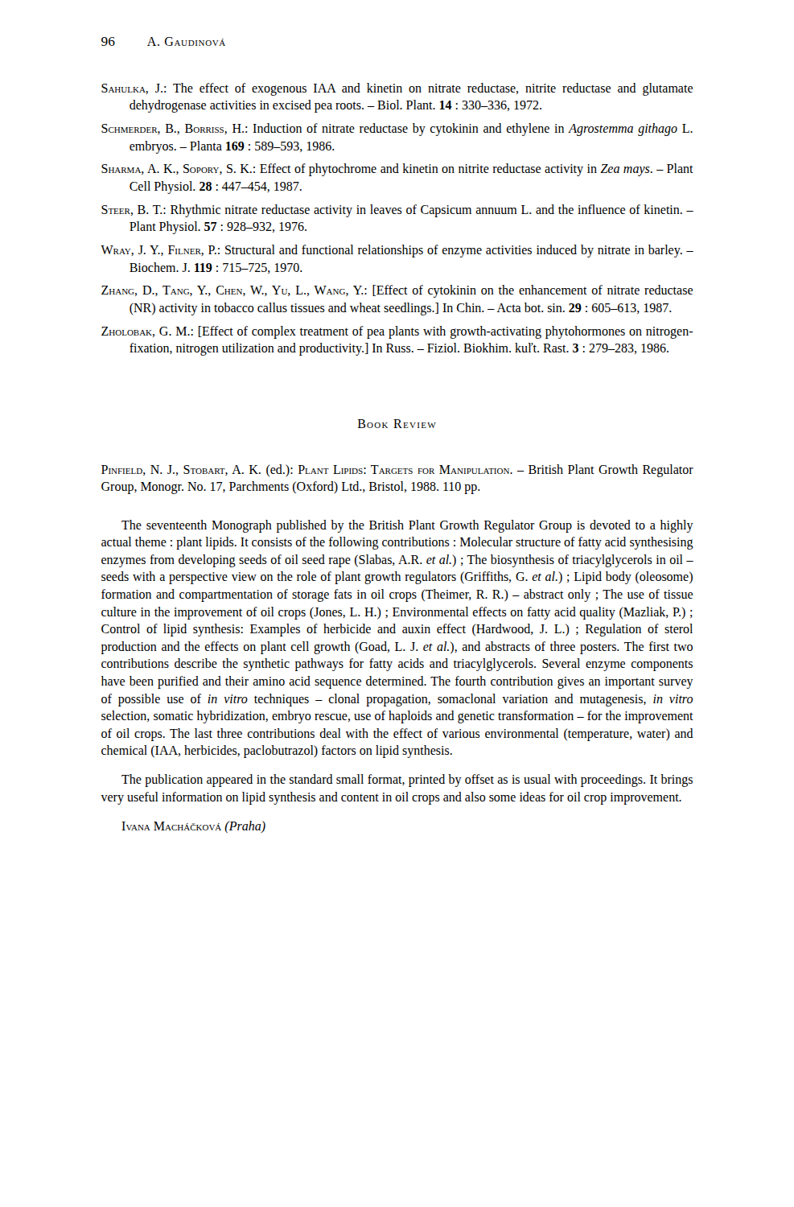96 A. Gaudinová
Sahulka, J.: The effect of exogenous IAA and kinetin on nitrate reductase, nitrite reductase and glutamate dehydrogenase activities in excised pea roots. – Biol. Plant. 14 : 330–336, 1972.
Schmerder, B., Borriss, H.: Induction of nitrate reductase by cytokinin and ethylene in Agrostemma githago L. embryos. – Planta 169 : 589–593, 1986.
Sharma, A. K., Sopory, S. K.: Effect of phytochrome and kinetin on nitrite reductase activity in Zea mays. – Plant Cell Physiol. 28 : 447–454, 1987.
Steer, B. T.: Rhythmic nitrate reductase activity in leaves of Capsicum annuum L. and the influence of kinetin. – Plant Physiol. 57 : 928–932, 1976.
Wray, J. Y., Filner, P.: Structural and functional relationships of enzyme activities induced by nitrate in barley. – Biochem. J. 119 : 715–725, 1970.
Zhang, D., Tang, Y., Chen, W., Yu, L., Wang, Y.: [Effect of cytokinin on the enhancement of nitrate reductase (NR) activity in tobacco callus tissues and wheat seedlings.] In Chin. – Acta bot. sin. 29 : 605–613, 1987.
Zholobak, G. M.: [Effect of complex treatment of pea plants with growth-activating phytohormones on nitrogen-fixation, nitrogen utilization and productivity.] In Russ. – Fiziol. Biokhim. kuľt. Rast. 3 : 279–283, 1986.
Book Review
Pinfield, N. J., Stobart, A. K. (ed.): Plant Lipids: Targets for Manipulation. – British Plant Growth Regulator Group, Monogr. No. 17, Parchments (Oxford) Ltd., Bristol, 1988. 110 pp.
The seventeenth Monograph published by the British Plant Growth Regulator Group is devoted to a highly actual theme : plant lipids. It consists of the following contributions : Molecular structure of fatty acid synthesising enzymes from developing seeds of oil seed rape (Slabas, A.R. et al.) ; The biosynthesis of triacylglycerols in oil – seeds with a perspective view on the role of plant growth regulators (Griffiths, G. et al.) ; Lipid body (oleosome) formation and compartmentation of storage fats in oil crops (Theimer, R. R.) – abstract only ; The use of tissue culture in the improvement of oil crops (Jones, L. H.) ; Environmental effects on fatty acid quality (Mazliak, P.) ; Control of lipid synthesis: Examples of herbicide and auxin effect (Hardwood, J. L.) ; Regulation of sterol production and the effects on plant cell growth (Goad, L. J. et al.), and abstracts of three posters. The first two contributions describe the synthetic pathways for fatty acids and triacylglycerols. Several enzyme components have been purified and their amino acid sequence determined. The fourth contribution gives an important survey of possible use of in vitro techniques – clonal propagation, somaclonal variation and mutagenesis, in vitro selection, somatic hybridization, embryo rescue, use of haploids and genetic transformation – for the improvement of oil crops. The last three contributions deal with the effect of various environmental (temperature, water) and chemical (IAA, herbicides, paclobutrazol) factors on lipid synthesis.
The publication appeared in the standard small format, printed by offset as is usual with proceedings. It brings very useful information on lipid synthesis and content in oil crops and also some ideas for oil crop improvement.
Ivana Macháčková (Praha)